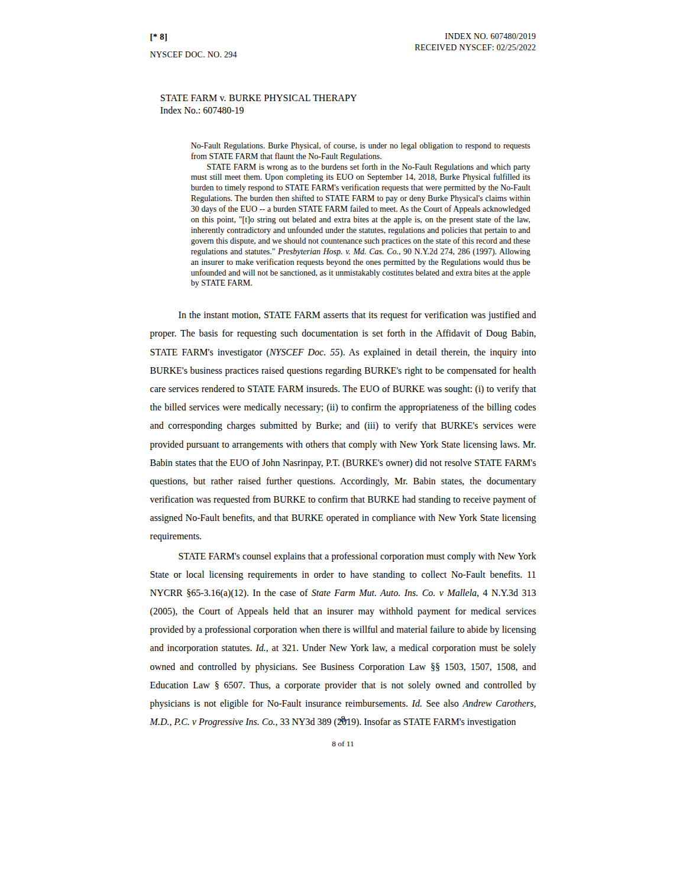[* 8]
NYSCEF DOC. NO. 294
INDEX NO. 607480/2019
RECEIVED NYSCEF: 02/25/2022
STATE FARM v. BURKE PHYSICAL THERAPY
Index No.: 607480-19
No-Fault Regulations. Burke Physical, of course, is under no legal obligation to respond to requests from STATE FARM that flaunt the No-Fault Regulations.
STATE FARM is wrong as to the burdens set forth in the No-Fault Regulations and which party must still meet them. Upon completing its EUO on September 14, 2018, Burke Physical fulfilled its burden to timely respond to STATE FARM's verification requests that were permitted by the No-Fault Regulations. The burden then shifted to STATE FARM to pay or deny Burke Physical's claims within 30 days of the EUO -- a burden STATE FARM failed to meet. As the Court of Appeals acknowledged on this point, "[t]o string out belated and extra bites at the apple is, on the present state of the law, inherently contradictory and unfounded under the statutes, regulations and policies that pertain to and govern this dispute, and we should not countenance such practices on the state of this record and these regulations and statutes." Presbyterian Hosp. v. Md. Cas. Co., 90 N.Y.2d 274, 286 (1997). Allowing an insurer to make verification requests beyond the ones permitted by the Regulations would thus be unfounded and will not be sanctioned, as it unmistakably costitutes belated and extra bites at the apple by STATE FARM.
In the instant motion, STATE FARM asserts that its request for verification was justified and proper. The basis for requesting such documentation is set forth in the Affidavit of Doug Babin, STATE FARM's investigator (NYSCEF Doc. 55). As explained in detail therein, the inquiry into BURKE's business practices raised questions regarding BURKE's right to be compensated for health care services rendered to STATE FARM insureds. The EUO of BURKE was sought: (i) to verify that the billed services were medically necessary; (ii) to confirm the appropriateness of the billing codes and corresponding charges submitted by Burke; and (iii) to verify that BURKE's services were provided pursuant to arrangements with others that comply with New York State licensing laws. Mr. Babin states that the EUO of John Nasrinpay, P.T. (BURKE's owner) did not resolve STATE FARM's questions, but rather raised further questions. Accordingly, Mr. Babin states, the documentary verification was requested from BURKE to confirm that BURKE had standing to receive payment of assigned No-Fault benefits, and that BURKE operated in compliance with New York State licensing requirements.
STATE FARM's counsel explains that a professional corporation must comply with New York State or local licensing requirements in order to have standing to collect No-Fault benefits. 11 NYCRR §65-3.16(a)(12). In the case of State Farm Mut. Auto. Ins. Co. v Mallela, 4 N.Y.3d 313 (2005), the Court of Appeals held that an insurer may withhold payment for medical services provided by a professional corporation when there is willful and material failure to abide by licensing and incorporation statutes. Id., at 321. Under New York law, a medical corporation must be solely owned and controlled by physicians. See Business Corporation Law §§ 1503, 1507, 1508, and Education Law § 6507. Thus, a corporate provider that is not solely owned and controlled by physicians is not eligible for No-Fault insurance reimbursements. Id. See also Andrew Carothers, M.D., P.C. v Progressive Ins. Co., 33 NY3d 389 (2019). Insofar as STATE FARM's investigation
-8-
8 of 11